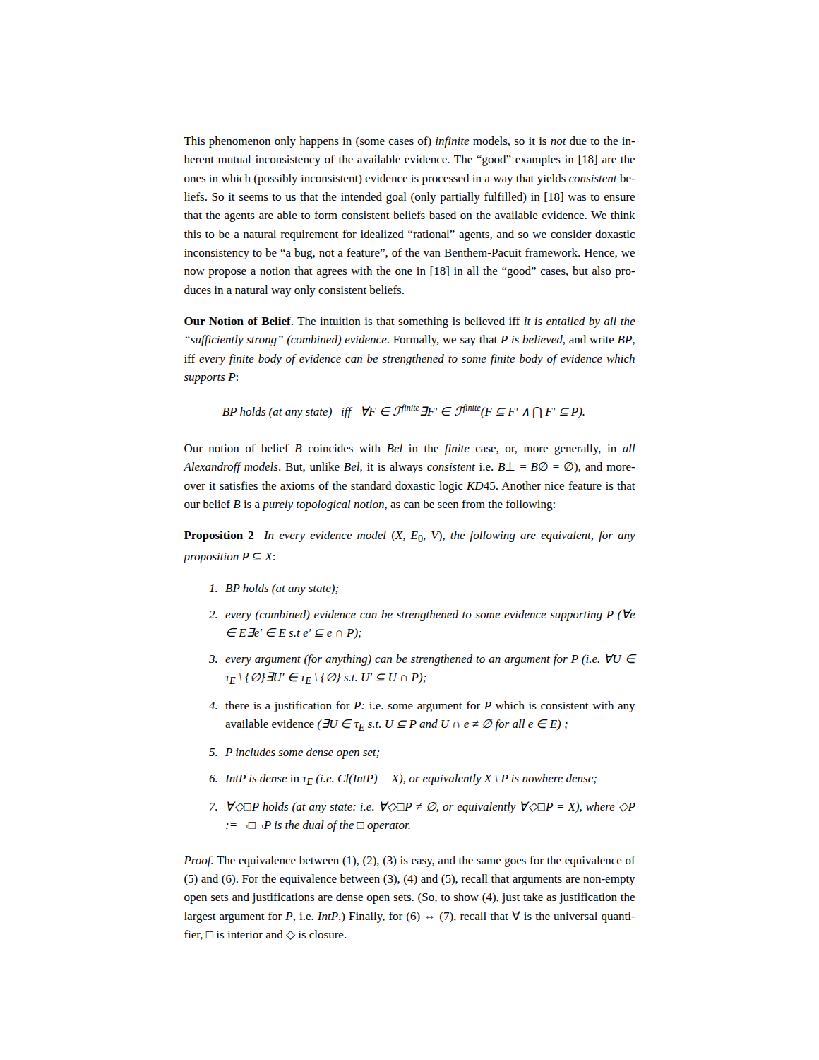This phenomenon only happens in (some cases of) infinite models, so it is not due to the inherent mutual inconsistency of the available evidence. The “good” examples in [18] are the ones in which (possibly inconsistent) evidence is processed in a way that yields consistent beliefs. So it seems to us that the intended goal (only partially fulfilled) in [18] was to ensure that the agents are able to form consistent beliefs based on the available evidence. We think this to be a natural requirement for idealized “rational” agents, and so we consider doxastic inconsistency to be “a bug, not a feature”, of the van Benthem-Pacuit framework. Hence, we now propose a notion that agrees with the one in [18] in all the “good” cases, but also produces in a natural way only consistent beliefs.
Our Notion of Belief. The intuition is that something is believed iff it is entailed by all the “sufficiently strong” (combined) evidence. Formally, we say that P is believed, and write BP, iff every finite body of evidence can be strengthened to some finite body of evidence which supports P:
BP holds (at any state) iff ∀F ∈ ℱfinite∃F′ ∈ ℱfinite(F ⊆ F′ ∧ ⋂ F′ ⊆ P).
Our notion of belief B coincides with Bel in the finite case, or, more generally, in all Alexandroff models. But, unlike Bel, it is always consistent i.e. B⊥ = B∅ = ∅), and moreover it satisfies the axioms of the standard doxastic logic KD45. Another nice feature is that our belief B is a purely topological notion, as can be seen from the following:
Proposition 2 In every evidence model (X, E0, V), the following are equivalent, for any proposition P ⊆ X:
BP holds (at any state);
every (combined) evidence can be strengthened to some evidence supporting P (∀e ∈ E∃e′ ∈ E s.t e′ ⊆ e ∩ P);
every argument (for anything) can be strengthened to an argument for P (i.e. ∀U ∈ τE \ {∅}∃U′ ∈ τE \ {∅} s.t. U′ ⊆ U ∩ P);
there is a justification for P: i.e. some argument for P which is consistent with any available evidence (∃U ∈ τE s.t. U ⊆ P and U ∩ e ≠ ∅ for all e ∈ E) ;
P includes some dense open set;
IntP is dense in τE (i.e. Cl(IntP) = X), or equivalently X \ P is nowhere dense;
∀◇□P holds (at any state: i.e. ∀◇□P ≠ ∅, or equivalently ∀◇□P = X), where ◇P := ¬□¬P is the dual of the □ operator.
Proof. The equivalence between (1), (2), (3) is easy, and the same goes for the equivalence of (5) and (6). For the equivalence between (3), (4) and (5), recall that arguments are non-empty open sets and justifications are dense open sets. (So, to show (4), just take as justification the largest argument for P, i.e. IntP.) Finally, for (6) ⇔ (7), recall that ∀ is the universal quantifier, □ is interior and ◇ is closure.